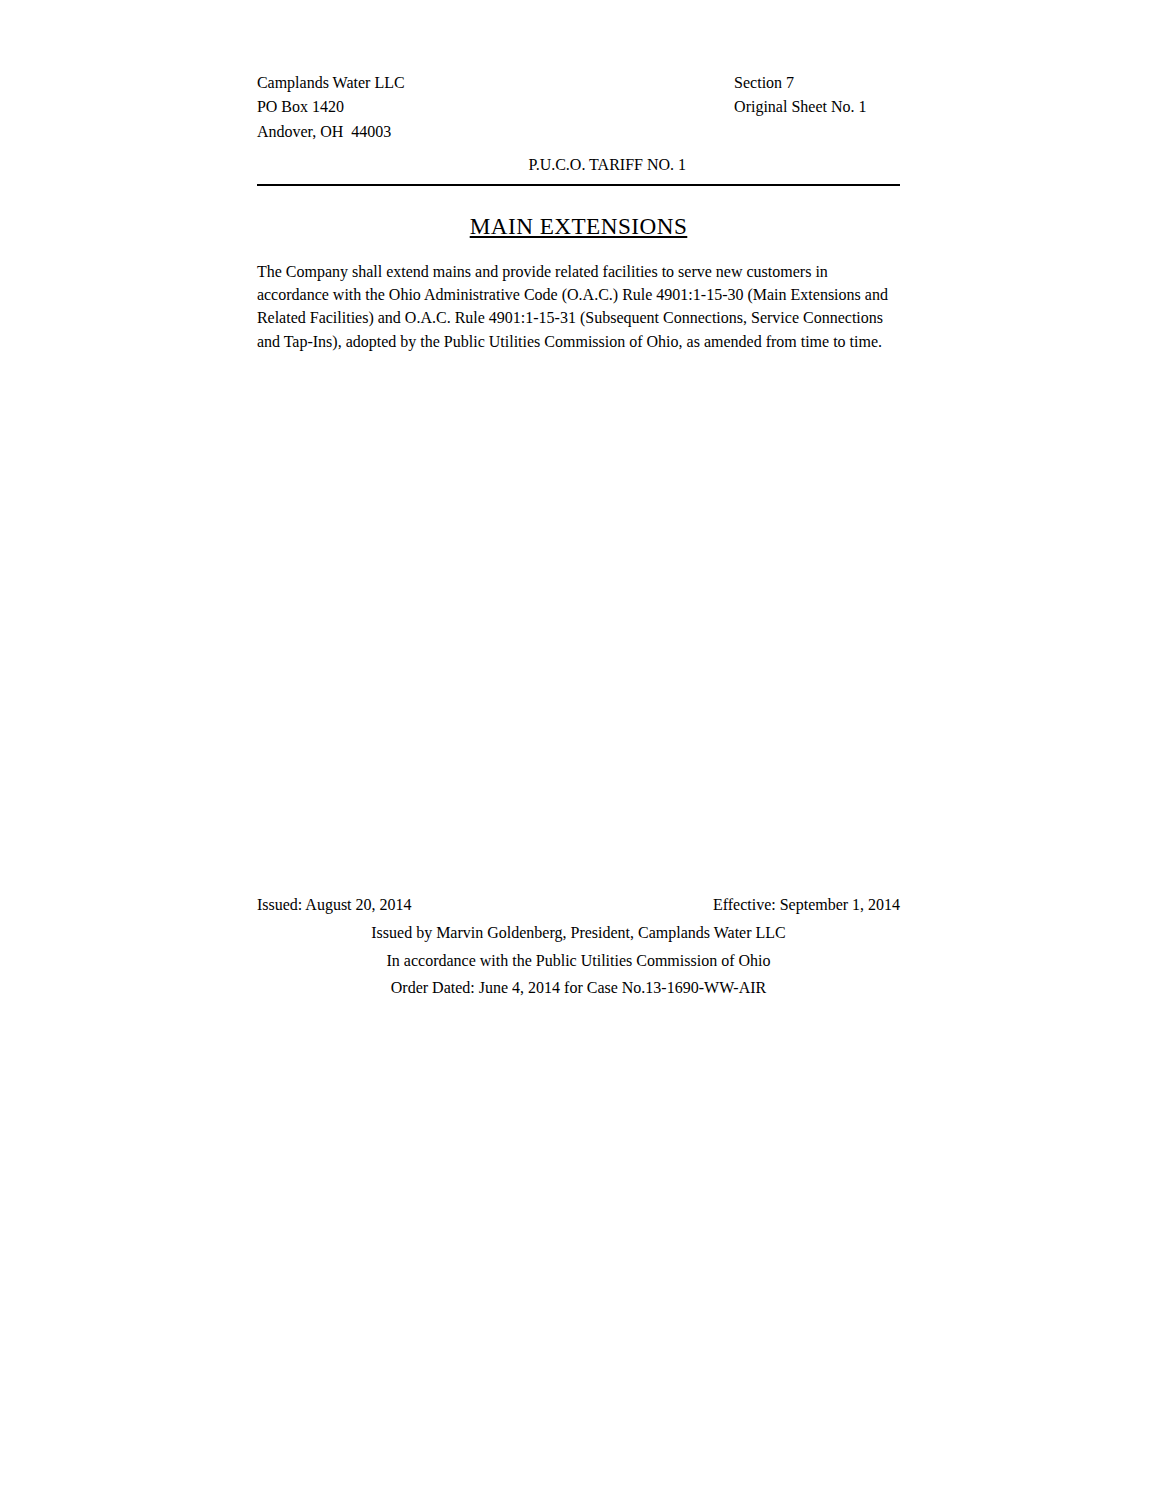Camplands Water LLC
PO Box 1420
Andover, OH 44003
Section 7
Original Sheet No. 1
P.U.C.O. TARIFF NO. 1
MAIN EXTENSIONS
The Company shall extend mains and provide related facilities to serve new customers in accordance with the Ohio Administrative Code (O.A.C.) Rule 4901:1-15-30 (Main Extensions and Related Facilities) and O.A.C. Rule 4901:1-15-31 (Subsequent Connections, Service Connections and Tap-Ins), adopted by the Public Utilities Commission of Ohio, as amended from time to time.
Issued: August 20, 2014 Effective: September 1, 2014
Issued by Marvin Goldenberg, President, Camplands Water LLC
In accordance with the Public Utilities Commission of Ohio
Order Dated: June 4, 2014 for Case No.13-1690-WW-AIR